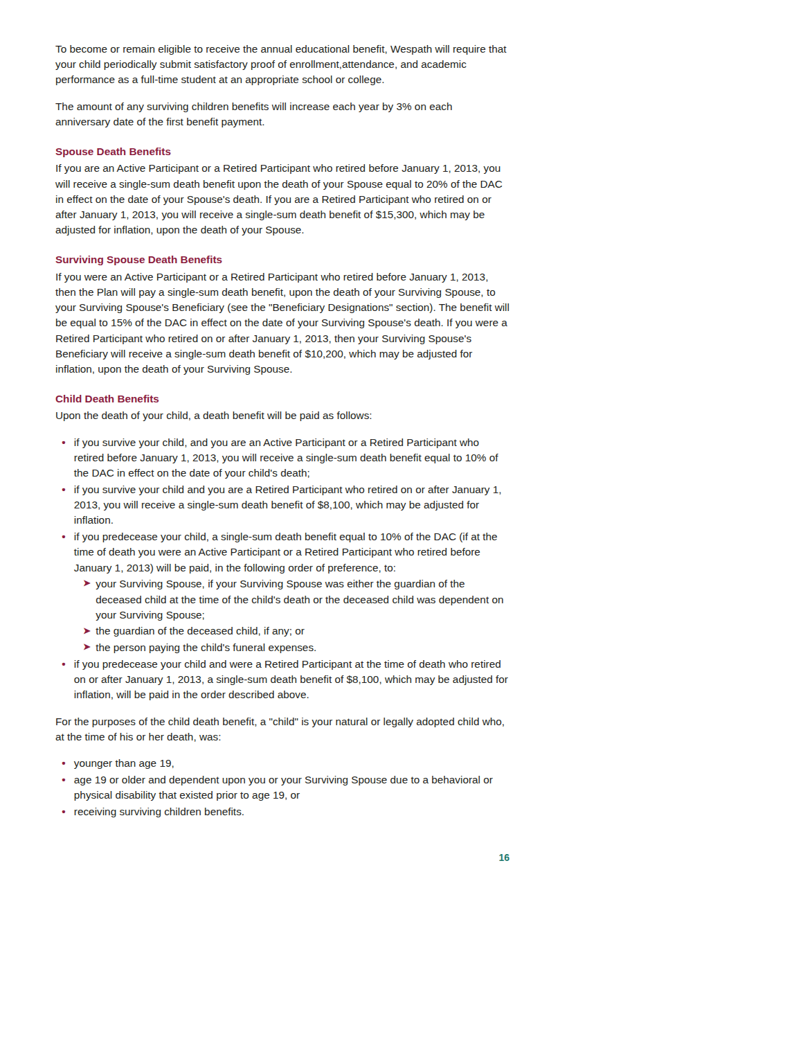To become or remain eligible to receive the annual educational benefit, Wespath will require that your child periodically submit satisfactory proof of enrollment,attendance, and academic performance as a full-time student at an appropriate school or college.
The amount of any surviving children benefits will increase each year by 3% on each anniversary date of the first benefit payment.
Spouse Death Benefits
If you are an Active Participant or a Retired Participant who retired before January 1, 2013, you will receive a single-sum death benefit upon the death of your Spouse equal to 20% of the DAC in effect on the date of your Spouse's death. If you are a Retired Participant who retired on or after January 1, 2013, you will receive a single-sum death benefit of $15,300, which may be adjusted for inflation, upon the death of your Spouse.
Surviving Spouse Death Benefits
If you were an Active Participant or a Retired Participant who retired before January 1, 2013, then the Plan will pay a single-sum death benefit, upon the death of your Surviving Spouse, to your Surviving Spouse's Beneficiary (see the "Beneficiary Designations" section). The benefit will be equal to 15% of the DAC in effect on the date of your Surviving Spouse's death. If you were a Retired Participant who retired on or after January 1, 2013, then your Surviving Spouse's Beneficiary will receive a single-sum death benefit of $10,200, which may be adjusted for inflation, upon the death of your Surviving Spouse.
Child Death Benefits
Upon the death of your child, a death benefit will be paid as follows:
if you survive your child, and you are an Active Participant or a Retired Participant who retired before January 1, 2013, you will receive a single-sum death benefit equal to 10% of the DAC in effect on the date of your child's death;
if you survive your child and you are a Retired Participant who retired on or after January 1, 2013, you will receive a single-sum death benefit of $8,100, which may be adjusted for inflation.
if you predecease your child, a single-sum death benefit equal to 10% of the DAC (if at the time of death you were an Active Participant or a Retired Participant who retired before January 1, 2013) will be paid, in the following order of preference, to:
your Surviving Spouse, if your Surviving Spouse was either the guardian of the deceased child at the time of the child's death or the deceased child was dependent on your Surviving Spouse;
the guardian of the deceased child, if any; or
the person paying the child's funeral expenses.
if you predecease your child and were a Retired Participant at the time of death who retired on or after January 1, 2013, a single-sum death benefit of $8,100, which may be adjusted for inflation, will be paid in the order described above.
For the purposes of the child death benefit, a "child" is your natural or legally adopted child who, at the time of his or her death, was:
younger than age 19,
age 19 or older and dependent upon you or your Surviving Spouse due to a behavioral or physical disability that existed prior to age 19, or
receiving surviving children benefits.
16